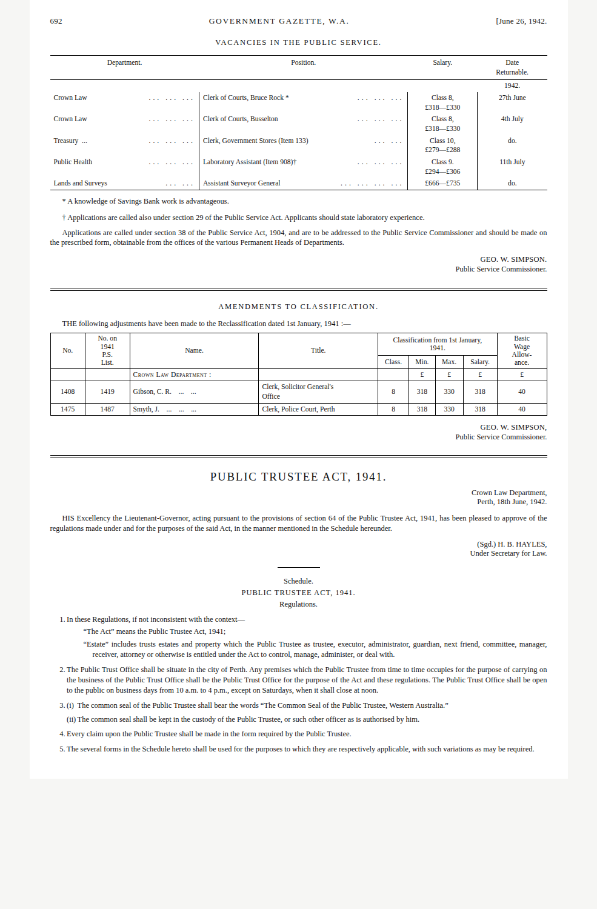692 GOVERNMENT GAZETTE, W.A. [June 26, 1942.
VACANCIES IN THE PUBLIC SERVICE.
| Department. | Position. | Salary. | Date Returnable. |
| --- | --- | --- | --- |
| | | | 1942. |
| Crown Law ... ... ... | Clerk of Courts, Bruce Rock * ... ... ... | Class 8, £318—£330 | 27th June |
| Crown Law ... ... ... | Clerk of Courts, Busselton ... ... ... | Class 8, £318—£330 | 4th July |
| Treasury ... ... ... ... | Clerk, Government Stores (Item 133) ... ... | Class 10, £279—£288 | do. |
| Public Health ... ... ... | Laboratory Assistant (Item 908)† ... ... ... | Class 9. £294—£306 | 11th July |
| Lands and Surveys ... ... | Assistant Surveyor General ... ... ... ... | £666—£735 | do. |
* A knowledge of Savings Bank work is advantageous.
† Applications are called also under section 29 of the Public Service Act. Applicants should state laboratory experience.
Applications are called under section 38 of the Public Service Act, 1904, and are to be addressed to the Public Service Commissioner and should be made on the prescribed form, obtainable from the offices of the various Permanent Heads of Departments.
GEO. W. SIMPSON.
Public Service Commissioner.
AMENDMENTS TO CLASSIFICATION.
THE following adjustments have been made to the Reclassification dated 1st January, 1941 :—
| No. | No. on 1941 P.S. List. | Name. | Title. | Classification from 1st January, 1941. | Basic Wage Allow- ance. |
| --- | --- | --- | --- | --- | --- |
| Class. | Min. | Max. | Salary. |
| | | Crown Law Department : | | | £ | £ | £ | £ |
| 1408 | 1419 | Gibson, C. R. ... ... | Clerk, Solicitor General's Office | 8 | 318 | 330 | 318 | 40 |
| 1475 | 1487 | Smyth, J. ... ... ... | Clerk, Police Court, Perth | 8 | 318 | 330 | 318 | 40 |
GEO. W. SIMPSON,
Public Service Commissioner.
PUBLIC TRUSTEE ACT, 1941.
Crown Law Department,
Perth, 18th June, 1942.
HIS Excellency the Lieutenant-Governor, acting pursuant to the provisions of section 64 of the Public Trustee Act, 1941, has been pleased to approve of the regulations made under and for the purposes of the said Act, in the manner mentioned in the Schedule hereunder.
(Sgd.) H. B. HAYLES,
Under Secretary for Law.
Schedule.
PUBLIC TRUSTEE ACT, 1941.
Regulations.
In these Regulations, if not inconsistent with the context—
“The Act” means the Public Trustee Act, 1941;
“Estate” includes trusts estates and property which the Public Trustee as trustee, executor, administrator, guardian, next friend, committee, manager, receiver, attorney or otherwise is entitled under the Act to control, manage, administer, or deal with.
The Public Trust Office shall be situate in the city of Perth. Any premises which the Public Trustee from time to time occupies for the purpose of carrying on the business of the Public Trust Office shall be the Public Trust Office for the purpose of the Act and these regulations. The Public Trust Office shall be open to the public on business days from 10 a.m. to 4 p.m., except on Saturdays, when it shall close at noon.
(i) The common seal of the Public Trustee shall bear the words “The Common Seal of the Public Trustee, Western Australia.” (ii) The common seal shall be kept in the custody of the Public Trustee, or such other officer as is authorised by him.
Every claim upon the Public Trustee shall be made in the form required by the Public Trustee.
The several forms in the Schedule hereto shall be used for the purposes to which they are respectively applicable, with such variations as may be required.